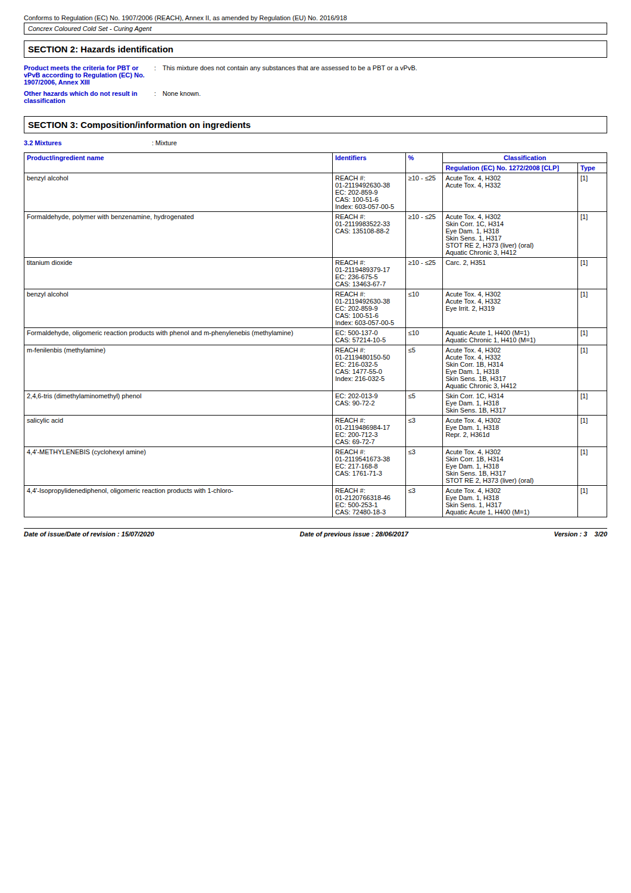Conforms to Regulation (EC) No. 1907/2006 (REACH), Annex II, as amended by Regulation (EU) No. 2016/918
Concrex Coloured Cold Set - Curing Agent
SECTION 2: Hazards identification
| Product meets the criteria for PBT or vPvB according to Regulation (EC) No. 1907/2006, Annex XIII | : | This mixture does not contain any substances that are assessed to be a PBT or a vPvB. |
| Other hazards which do not result in classification | : | None known. |
SECTION 3: Composition/information on ingredients
3.2 Mixtures: Mixture
| Product/ingredient name | Identifiers | % | Classification |
| --- | --- | --- | --- |
| Regulation (EC) No. 1272/2008 [CLP] | Type |
| benzyl alcohol | REACH #: 01-2119492630-38 EC: 202-859-9 CAS: 100-51-6 Index: 603-057-00-5 | ≥10 - ≤25 | Acute Tox. 4, H302 Acute Tox. 4, H332 | [1] |
| Formaldehyde, polymer with benzenamine, hydrogenated | REACH #: 01-2119983522-33 CAS: 135108-88-2 | ≥10 - ≤25 | Acute Tox. 4, H302 Skin Corr. 1C, H314 Eye Dam. 1, H318 Skin Sens. 1, H317 STOT RE 2, H373 (liver) (oral) Aquatic Chronic 3, H412 | [1] |
| titanium dioxide | REACH #: 01-2119489379-17 EC: 236-675-5 CAS: 13463-67-7 | ≥10 - ≤25 | Carc. 2, H351 | [1] |
| benzyl alcohol | REACH #: 01-2119492630-38 EC: 202-859-9 CAS: 100-51-6 Index: 603-057-00-5 | ≤10 | Acute Tox. 4, H302 Acute Tox. 4, H332 Eye Irrit. 2, H319 | [1] |
| Formaldehyde, oligomeric reaction products with phenol and m-phenylenebis (methylamine) | EC: 500-137-0 CAS: 57214-10-5 | ≤10 | Aquatic Acute 1, H400 (M=1) Aquatic Chronic 1, H410 (M=1) | [1] |
| m-fenilenbis (methylamine) | REACH #: 01-2119480150-50 EC: 216-032-5 CAS: 1477-55-0 Index: 216-032-5 | ≤5 | Acute Tox. 4, H302 Acute Tox. 4, H332 Skin Corr. 1B, H314 Eye Dam. 1, H318 Skin Sens. 1B, H317 Aquatic Chronic 3, H412 | [1] |
| 2,4,6-tris (dimethylaminomethyl) phenol | EC: 202-013-9 CAS: 90-72-2 | ≤5 | Skin Corr. 1C, H314 Eye Dam. 1, H318 Skin Sens. 1B, H317 | [1] |
| salicylic acid | REACH #: 01-2119486984-17 EC: 200-712-3 CAS: 69-72-7 | ≤3 | Acute Tox. 4, H302 Eye Dam. 1, H318 Repr. 2, H361d | [1] |
| 4,4'-METHYLENEBIS (cyclohexyl amine) | REACH #: 01-2119541673-38 EC: 217-168-8 CAS: 1761-71-3 | ≤3 | Acute Tox. 4, H302 Skin Corr. 1B, H314 Eye Dam. 1, H318 Skin Sens. 1B, H317 STOT RE 2, H373 (liver) (oral) | [1] |
| 4,4'-Isopropylidenediphenol, oligomeric reaction products with 1-chloro- | REACH #: 01-2120766318-46 EC: 500-253-1 CAS: 72480-18-3 | ≤3 | Acute Tox. 4, H302 Eye Dam. 1, H318 Skin Sens. 1, H317 Aquatic Acute 1, H400 (M=1) | [1] |
Date of issue/Date of revision : 15/07/2020
Date of previous issue : 28/06/2017
Version : 3 3/20